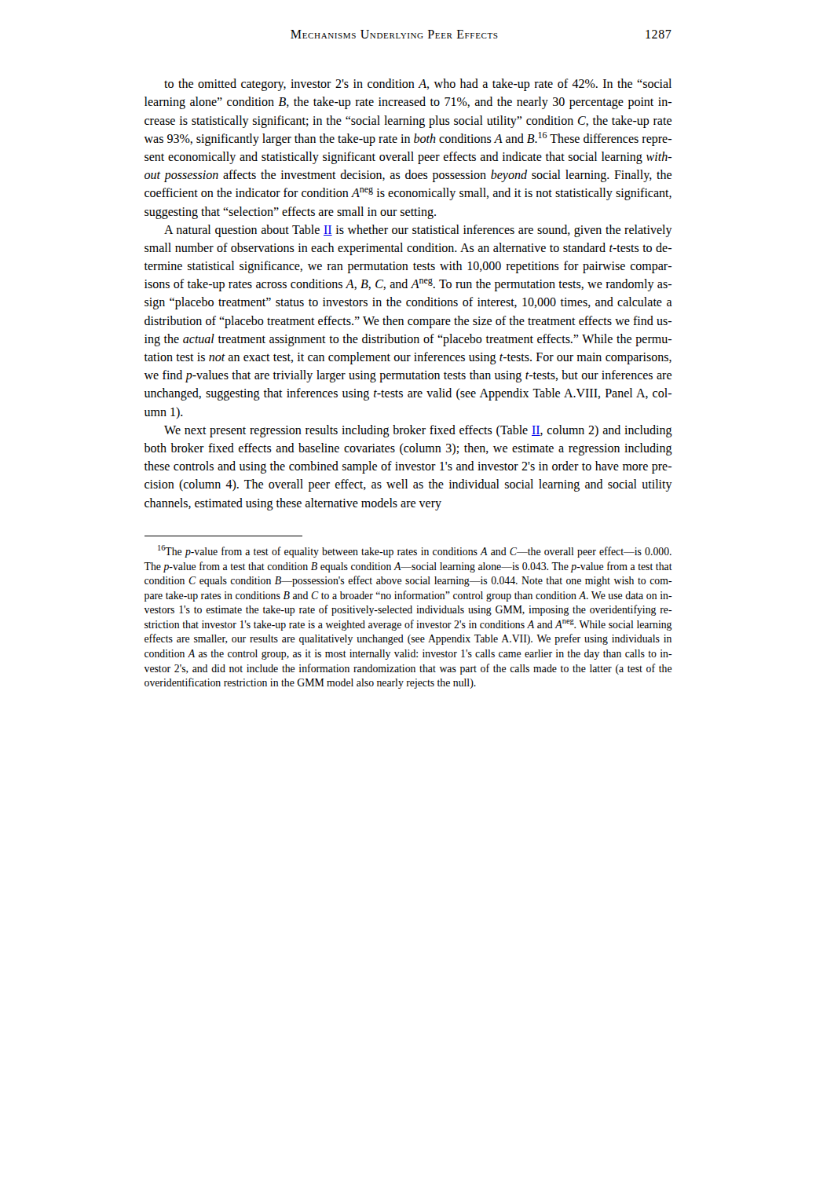Mechanisms Underlying Peer Effects 1287
to the omitted category, investor 2's in condition A, who had a take-up rate of 42%. In the “social learning alone” condition B, the take-up rate increased to 71%, and the nearly 30 percentage point increase is statistically significant; in the “social learning plus social utility” condition C, the take-up rate was 93%, significantly larger than the take-up rate in both conditions A and B.16 These differences represent economically and statistically significant overall peer effects and indicate that social learning without possession affects the investment decision, as does possession beyond social learning. Finally, the coefficient on the indicator for condition Aneg is economically small, and it is not statistically significant, suggesting that “selection” effects are small in our setting.
A natural question about Table II is whether our statistical inferences are sound, given the relatively small number of observations in each experimental condition. As an alternative to standard t-tests to determine statistical significance, we ran permutation tests with 10,000 repetitions for pairwise comparisons of take-up rates across conditions A, B, C, and Aneg. To run the permutation tests, we randomly assign “placebo treatment” status to investors in the conditions of interest, 10,000 times, and calculate a distribution of “placebo treatment effects.” We then compare the size of the treatment effects we find using the actual treatment assignment to the distribution of “placebo treatment effects.” While the permutation test is not an exact test, it can complement our inferences using t-tests. For our main comparisons, we find p-values that are trivially larger using permutation tests than using t-tests, but our inferences are unchanged, suggesting that inferences using t-tests are valid (see Appendix Table A.VIII, Panel A, column 1).
We next present regression results including broker fixed effects (Table II, column 2) and including both broker fixed effects and baseline covariates (column 3); then, we estimate a regression including these controls and using the combined sample of investor 1's and investor 2's in order to have more precision (column 4). The overall peer effect, as well as the individual social learning and social utility channels, estimated using these alternative models are very
16The p-value from a test of equality between take-up rates in conditions A and C—the overall peer effect—is 0.000. The p-value from a test that condition B equals condition A—social learning alone—is 0.043. The p-value from a test that condition C equals condition B—possession's effect above social learning—is 0.044. Note that one might wish to compare take-up rates in conditions B and C to a broader “no information” control group than condition A. We use data on investors 1's to estimate the take-up rate of positively-selected individuals using GMM, imposing the overidentifying restriction that investor 1's take-up rate is a weighted average of investor 2's in conditions A and Aneg. While social learning effects are smaller, our results are qualitatively unchanged (see Appendix Table A.VII). We prefer using individuals in condition A as the control group, as it is most internally valid: investor 1's calls came earlier in the day than calls to investor 2's, and did not include the information randomization that was part of the calls made to the latter (a test of the overidentification restriction in the GMM model also nearly rejects the null).